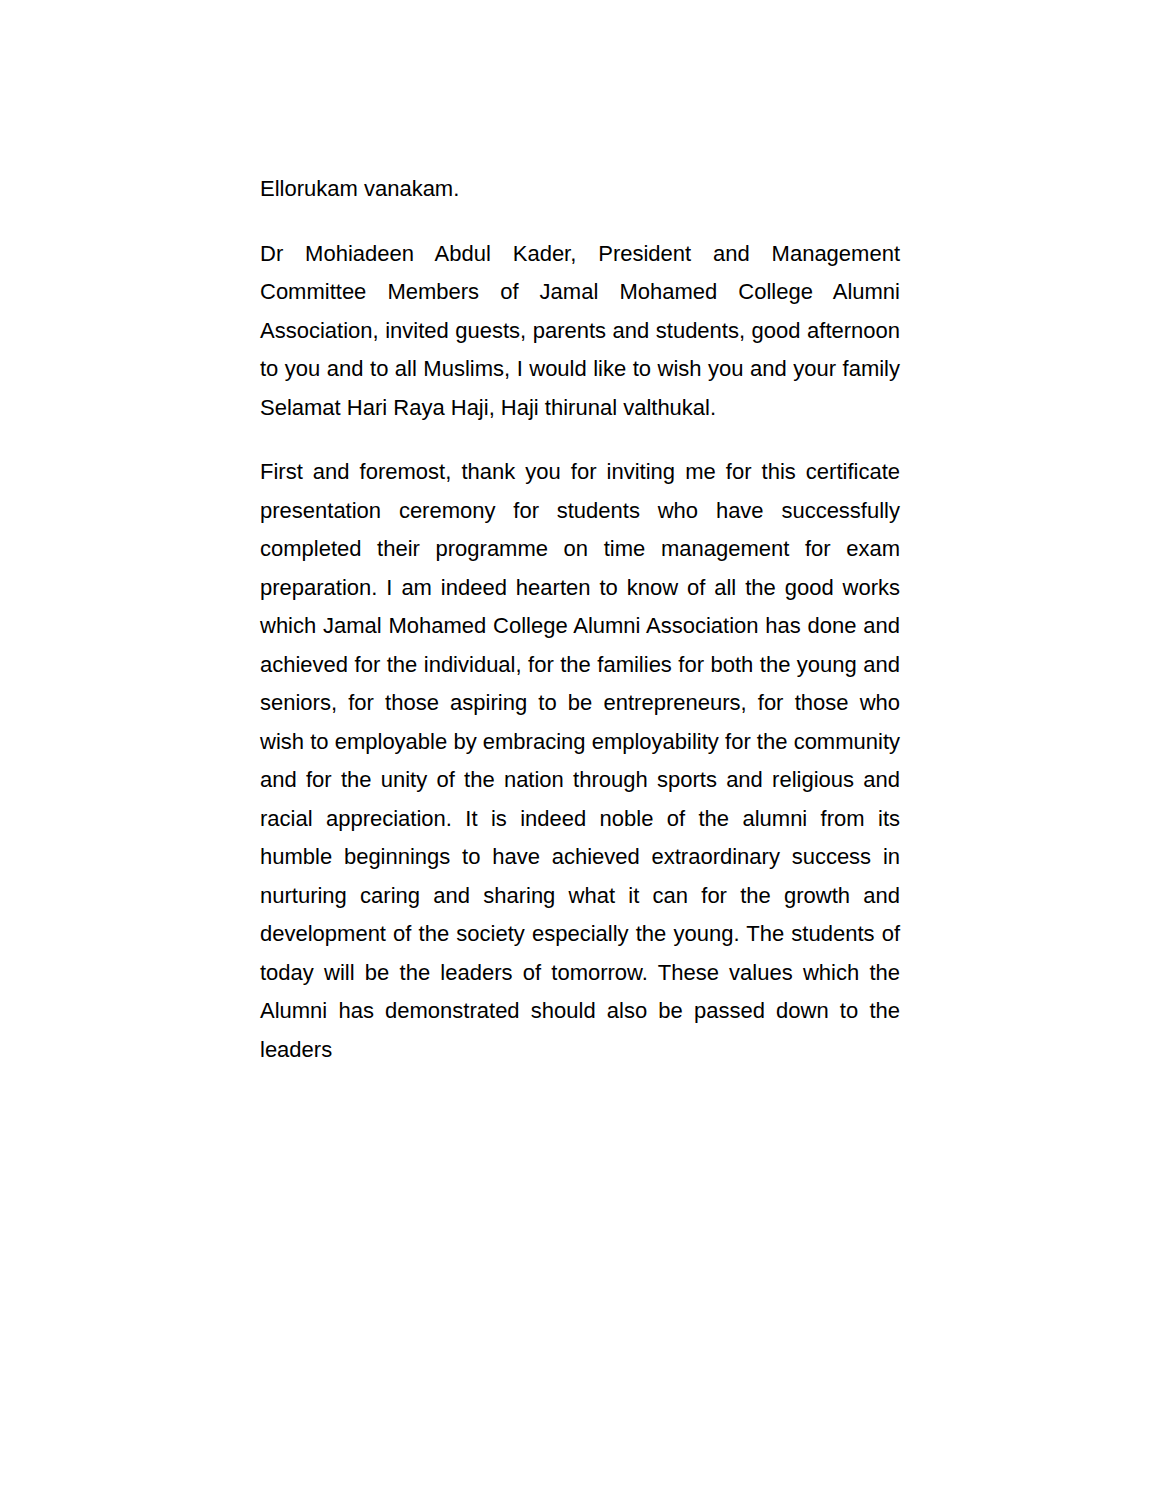Ellorukam vanakam.
Dr Mohiadeen Abdul Kader, President and Management Committee Members of Jamal Mohamed College Alumni Association, invited guests, parents and students, good afternoon to you and to all Muslims, I would like to wish you and your family Selamat Hari Raya Haji, Haji thirunal valthukal.
First and foremost, thank you for inviting me for this certificate presentation ceremony for students who have successfully completed their programme on time management for exam preparation. I am indeed hearten to know of all the good works which Jamal Mohamed College Alumni Association has done and achieved for the individual, for the families for both the young and seniors, for those aspiring to be entrepreneurs, for those who wish to employable by embracing employability for the community and for the unity of the nation through sports and religious and racial appreciation. It is indeed noble of the alumni from its humble beginnings to have achieved extraordinary success in nurturing caring and sharing what it can for the growth and development of the society especially the young. The students of today will be the leaders of tomorrow. These values which the Alumni has demonstrated should also be passed down to the leaders